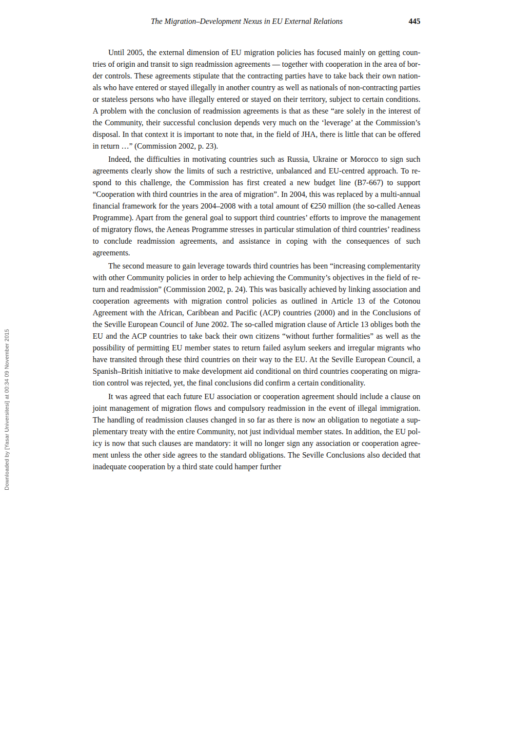Downloaded by [Yasar Universitesi] at 00:34 09 November 2015
The Migration–Development Nexus in EU External Relations 445
Until 2005, the external dimension of EU migration policies has focused mainly on getting countries of origin and transit to sign readmission agreements — together with cooperation in the area of border controls. These agreements stipulate that the contracting parties have to take back their own nationals who have entered or stayed illegally in another country as well as nationals of non-contracting parties or stateless persons who have illegally entered or stayed on their territory, subject to certain conditions. A problem with the conclusion of readmission agreements is that as these “are solely in the interest of the Community, their successful conclusion depends very much on the ‘leverage’ at the Commission’s disposal. In that context it is important to note that, in the field of JHA, there is little that can be offered in return …” (Commission 2002, p. 23).
Indeed, the difficulties in motivating countries such as Russia, Ukraine or Morocco to sign such agreements clearly show the limits of such a restrictive, unbalanced and EU-centred approach. To respond to this challenge, the Commission has first created a new budget line (B7-667) to support “Cooperation with third countries in the area of migration”. In 2004, this was replaced by a multi-annual financial framework for the years 2004–2008 with a total amount of €250 million (the so-called Aeneas Programme). Apart from the general goal to support third countries’ efforts to improve the management of migratory flows, the Aeneas Programme stresses in particular stimulation of third countries’ readiness to conclude readmission agreements, and assistance in coping with the consequences of such agreements.
The second measure to gain leverage towards third countries has been “increasing complementarity with other Community policies in order to help achieving the Community’s objectives in the field of return and readmission” (Commission 2002, p. 24). This was basically achieved by linking association and cooperation agreements with migration control policies as outlined in Article 13 of the Cotonou Agreement with the African, Caribbean and Pacific (ACP) countries (2000) and in the Conclusions of the Seville European Council of June 2002. The so-called migration clause of Article 13 obliges both the EU and the ACP countries to take back their own citizens “without further formalities” as well as the possibility of permitting EU member states to return failed asylum seekers and irregular migrants who have transited through these third countries on their way to the EU. At the Seville European Council, a Spanish–British initiative to make development aid conditional on third countries cooperating on migration control was rejected, yet, the final conclusions did confirm a certain conditionality.
It was agreed that each future EU association or cooperation agreement should include a clause on joint management of migration flows and compulsory readmission in the event of illegal immigration. The handling of readmission clauses changed in so far as there is now an obligation to negotiate a supplementary treaty with the entire Community, not just individual member states. In addition, the EU policy is now that such clauses are mandatory: it will no longer sign any association or cooperation agreement unless the other side agrees to the standard obligations. The Seville Conclusions also decided that inadequate cooperation by a third state could hamper further